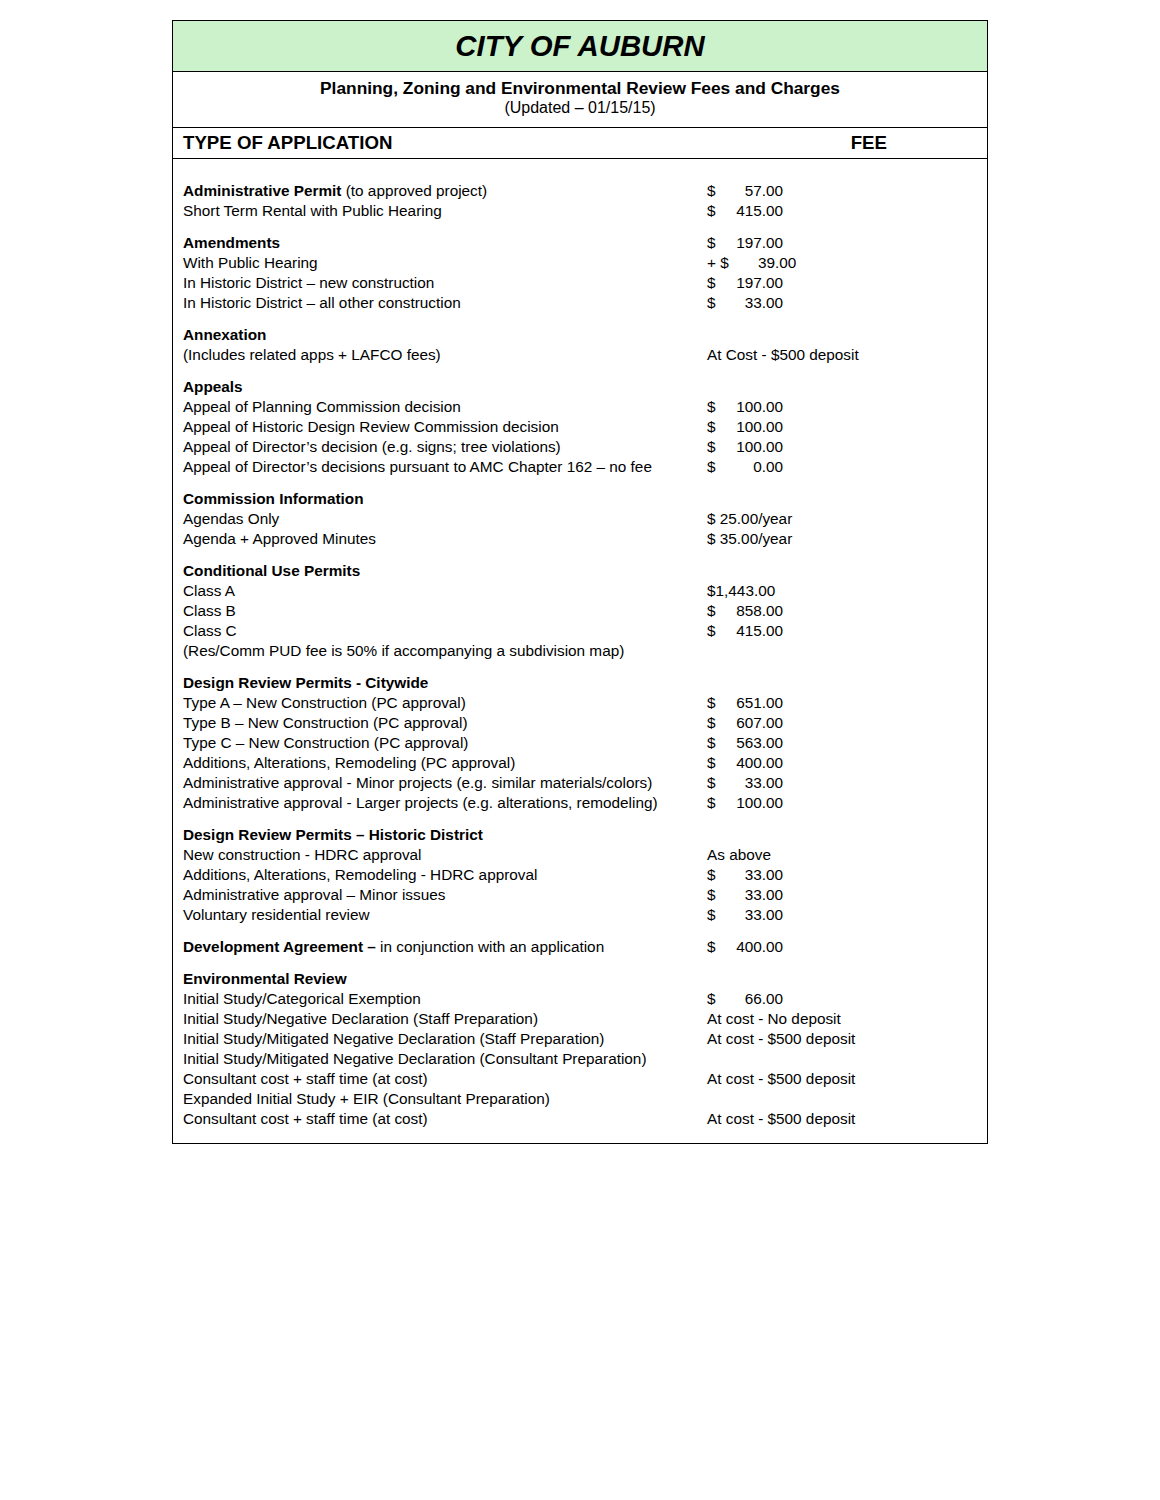CITY OF AUBURN
Planning, Zoning and Environmental Review Fees and Charges
(Updated – 01/15/15)
TYPE OF APPLICATION FEE
| Administrative Permit (to approved project) | $ 57.00 |
| Short Term Rental with Public Hearing | $ 415.00 |
| Amendments | $ 197.00 |
| With Public Hearing | + $ 39.00 |
| In Historic District – new construction | $ 197.00 |
| In Historic District – all other construction | $ 33.00 |
| Annexation | |
| (Includes related apps + LAFCO fees) | At Cost - $500 deposit |
| Appeals | |
| Appeal of Planning Commission decision | $ 100.00 |
| Appeal of Historic Design Review Commission decision | $ 100.00 |
| Appeal of Director’s decision (e.g. signs; tree violations) | $ 100.00 |
| Appeal of Director’s decisions pursuant to AMC Chapter 162 – no fee | $ 0.00 |
| Commission Information | |
| Agendas Only | $ 25.00/year |
| Agenda + Approved Minutes | $ 35.00/year |
| Conditional Use Permits | |
| Class A | $1,443.00 |
| Class B | $ 858.00 |
| Class C | $ 415.00 |
| (Res/Comm PUD fee is 50% if accompanying a subdivision map) | |
| Design Review Permits - Citywide | |
| Type A – New Construction (PC approval) | $ 651.00 |
| Type B – New Construction (PC approval) | $ 607.00 |
| Type C – New Construction (PC approval) | $ 563.00 |
| Additions, Alterations, Remodeling (PC approval) | $ 400.00 |
| Administrative approval - Minor projects (e.g. similar materials/colors) | $ 33.00 |
| Administrative approval - Larger projects (e.g. alterations, remodeling) | $ 100.00 |
| Design Review Permits – Historic District | |
| New construction - HDRC approval | As above |
| Additions, Alterations, Remodeling - HDRC approval | $ 33.00 |
| Administrative approval – Minor issues | $ 33.00 |
| Voluntary residential review | $ 33.00 |
| Development Agreement – in conjunction with an application | $ 400.00 |
| Environmental Review | |
| Initial Study/Categorical Exemption | $ 66.00 |
| Initial Study/Negative Declaration (Staff Preparation) | At cost - No deposit |
| Initial Study/Mitigated Negative Declaration (Staff Preparation) | At cost - $500 deposit |
| Initial Study/Mitigated Negative Declaration (Consultant Preparation) | |
| Consultant cost + staff time (at cost) | At cost - $500 deposit |
| Expanded Initial Study + EIR (Consultant Preparation) | |
| Consultant cost + staff time (at cost) | At cost - $500 deposit |